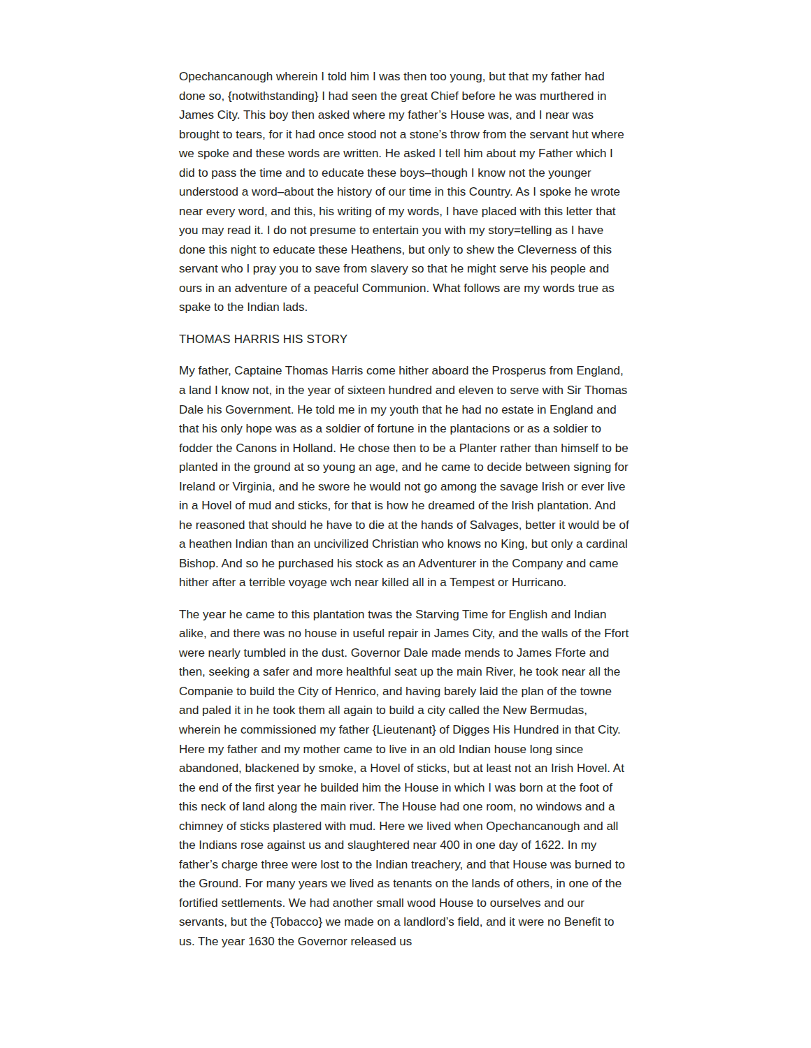Opechancanough wherein I told him I was then too young, but that my father had done so, {notwithstanding} I had seen the great Chief before he was murthered in James City. This boy then asked where my father’s House was, and I near was brought to tears, for it had once stood not a stone’s throw from the servant hut where we spoke and these words are written. He asked I tell him about my Father which I did to pass the time and to educate these boys–though I know not the younger understood a word–about the history of our time in this Country. As I spoke he wrote near every word, and this, his writing of my words, I have placed with this letter that you may read it. I do not presume to entertain you with my story=telling as I have done this night to educate these Heathens, but only to shew the Cleverness of this servant who I pray you to save from slavery so that he might serve his people and ours in an adventure of a peaceful Communion. What follows are my words true as spake to the Indian lads.
THOMAS HARRIS HIS STORY
My father, Captaine Thomas Harris come hither aboard the Prosperus from England, a land I know not, in the year of sixteen hundred and eleven to serve with Sir Thomas Dale his Government. He told me in my youth that he had no estate in England and that his only hope was as a soldier of fortune in the plantacions or as a soldier to fodder the Canons in Holland. He chose then to be a Planter rather than himself to be planted in the ground at so young an age, and he came to decide between signing for Ireland or Virginia, and he swore he would not go among the savage Irish or ever live in a Hovel of mud and sticks, for that is how he dreamed of the Irish plantation. And he reasoned that should he have to die at the hands of Salvages, better it would be of a heathen Indian than an uncivilized Christian who knows no King, but only a cardinal Bishop. And so he purchased his stock as an Adventurer in the Company and came hither after a terrible voyage wch near killed all in a Tempest or Hurricano.
The year he came to this plantation twas the Starving Time for English and Indian alike, and there was no house in useful repair in James City, and the walls of the Ffort were nearly tumbled in the dust. Governor Dale made mends to James Fforte and then, seeking a safer and more healthful seat up the main River, he took near all the Companie to build the City of Henrico, and having barely laid the plan of the towne and paled it in he took them all again to build a city called the New Bermudas, wherein he commissioned my father {Lieutenant} of Digges His Hundred in that City. Here my father and my mother came to live in an old Indian house long since abandoned, blackened by smoke, a Hovel of sticks, but at least not an Irish Hovel. At the end of the first year he builded him the House in which I was born at the foot of this neck of land along the main river. The House had one room, no windows and a chimney of sticks plastered with mud. Here we lived when Opechancanough and all the Indians rose against us and slaughtered near 400 in one day of 1622. In my father’s charge three were lost to the Indian treachery, and that House was burned to the Ground. For many years we lived as tenants on the lands of others, in one of the fortified settlements. We had another small wood House to ourselves and our servants, but the {Tobacco} we made on a landlord’s field, and it were no Benefit to us. The year 1630 the Governor released us